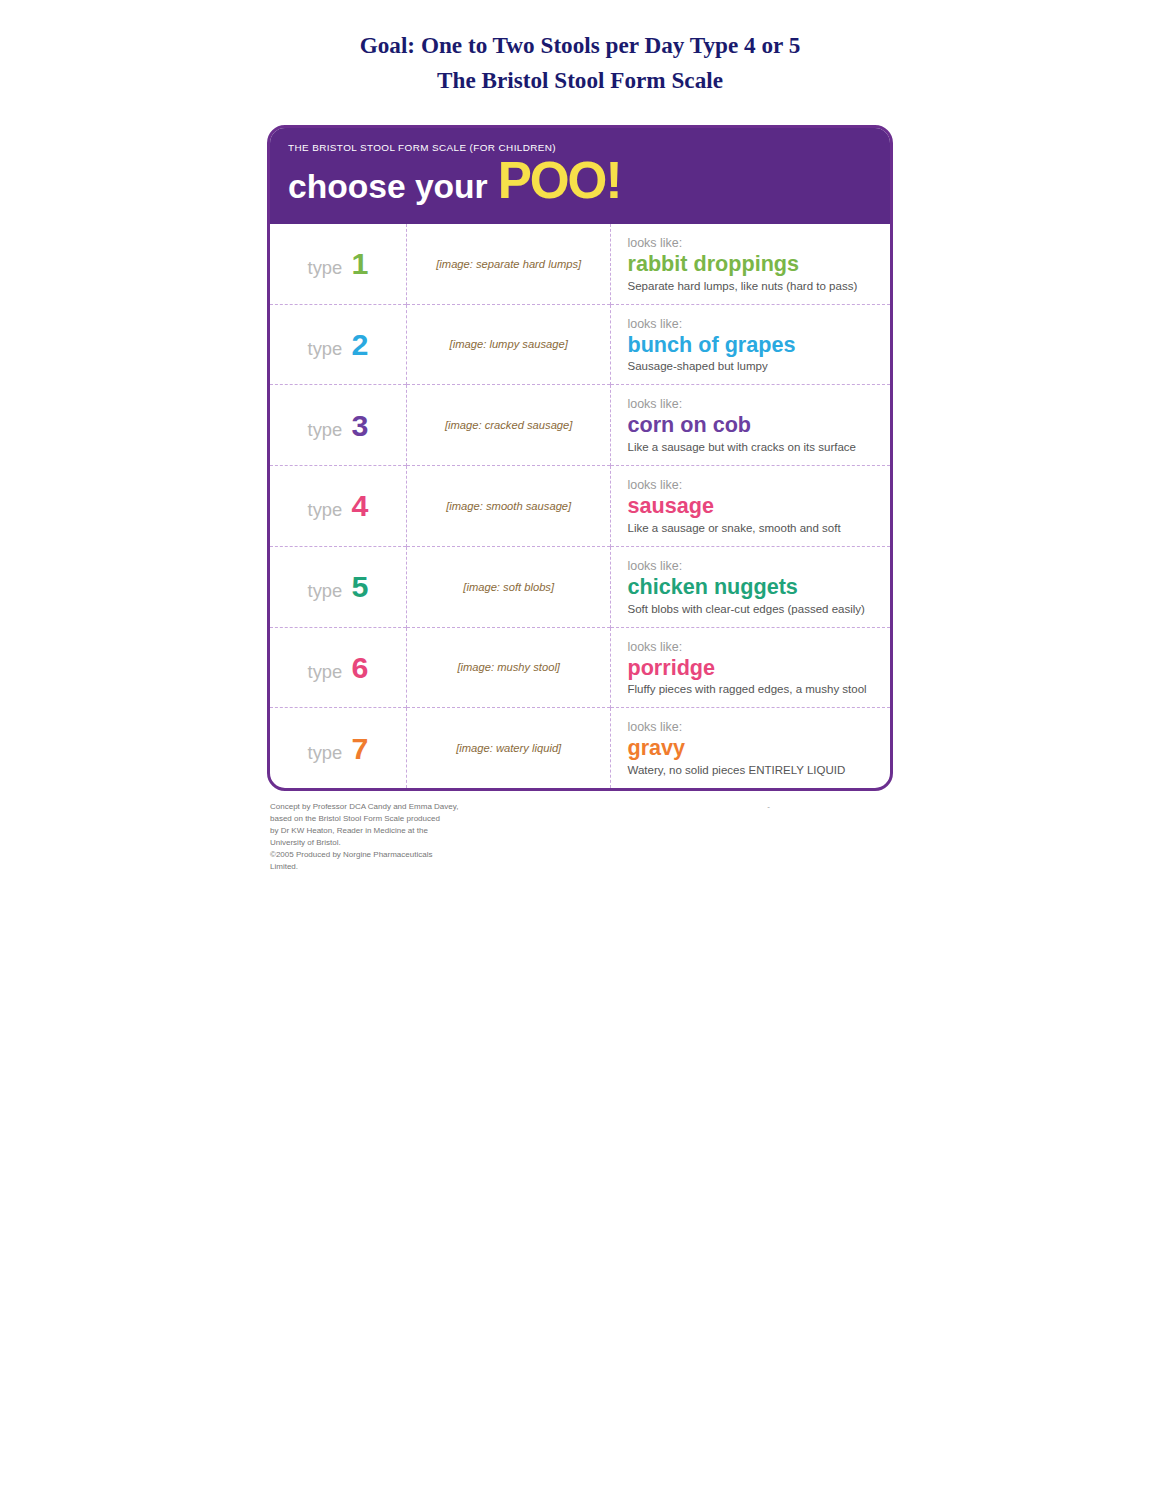Goal: One to Two Stools per Day Type 4 or 5
The Bristol Stool Form Scale
The Bristol Stool Form Scale (for children)
choose your POO!
| type 1 | [image: separate hard lumps] | looks like: rabbit droppings Separate hard lumps, like nuts (hard to pass) |
| type 2 | [image: lumpy sausage] | looks like: bunch of grapes Sausage-shaped but lumpy |
| type 3 | [image: cracked sausage] | looks like: corn on cob Like a sausage but with cracks on its surface |
| type 4 | [image: smooth sausage] | looks like: sausage Like a sausage or snake, smooth and soft |
| type 5 | [image: soft blobs] | looks like: chicken nuggets Soft blobs with clear-cut edges (passed easily) |
| type 6 | [image: mushy stool] | looks like: porridge Fluffy pieces with ragged edges, a mushy stool |
| type 7 | [image: watery liquid] | looks like: gravy Watery, no solid pieces ENTIRELY LIQUID |
- Concept by Professor DCA Candy and Emma Davey,
based on the Bristol Stool Form Scale produced
by Dr KW Heaton, Reader in Medicine at the
University of Bristol.
©2005 Produced by Norgine Pharmaceuticals
Limited.